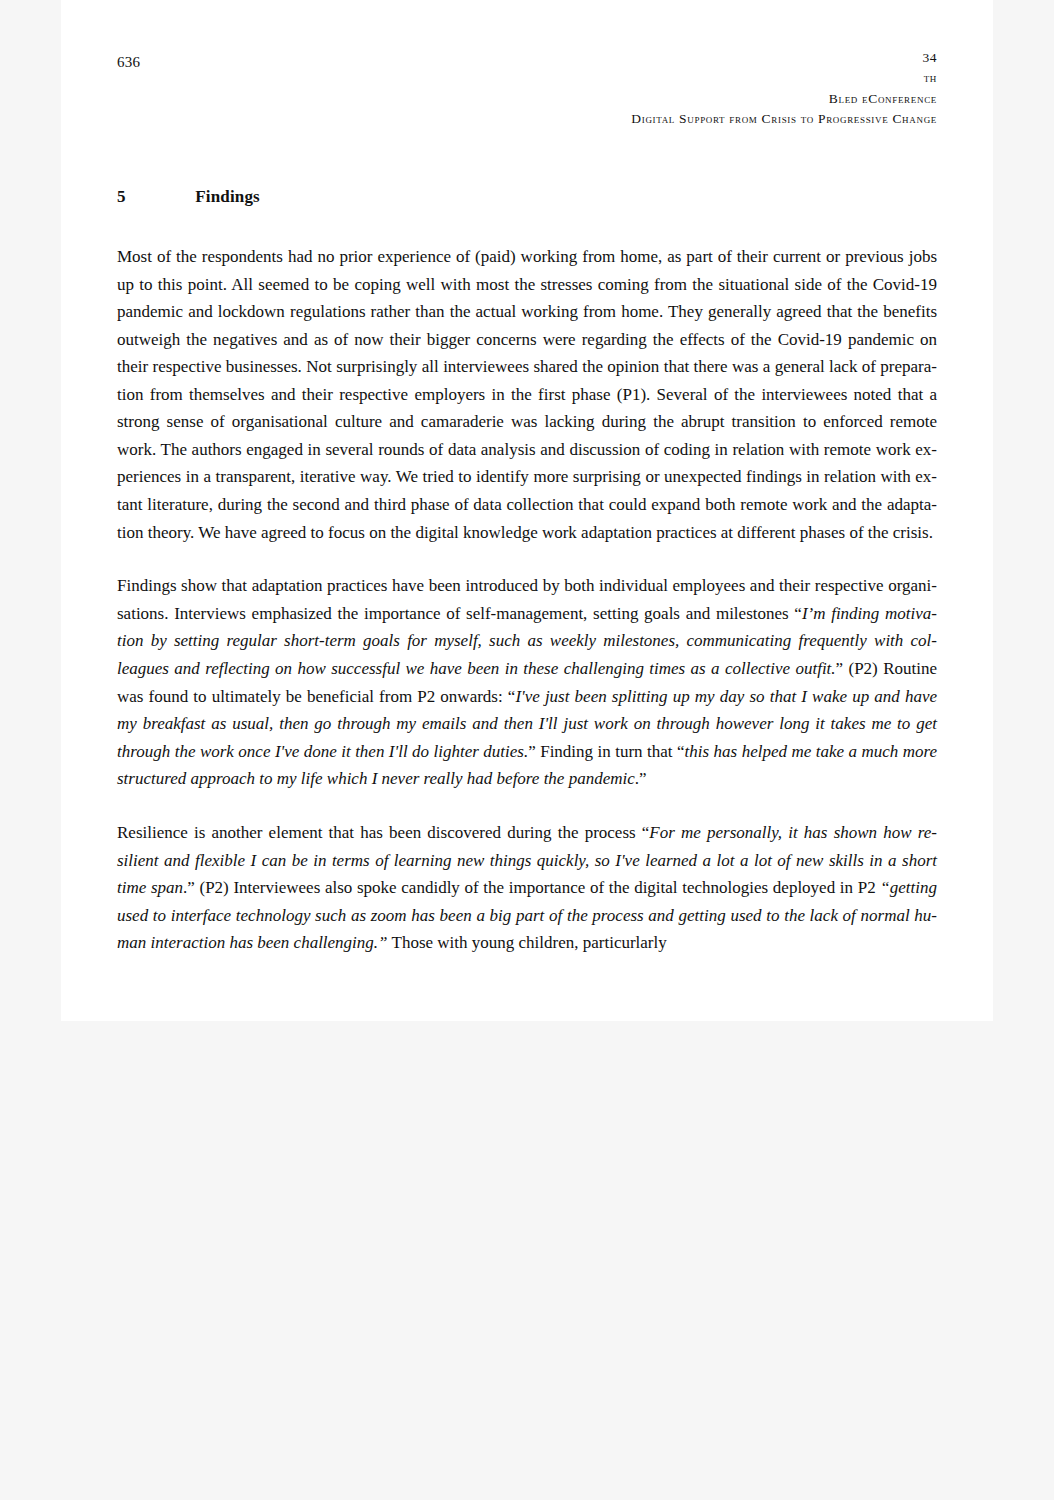636
34th Bled eConference Digital Support from Crisis to Progressive Change
5 Findings
Most of the respondents had no prior experience of (paid) working from home, as part of their current or previous jobs up to this point. All seemed to be coping well with most the stresses coming from the situational side of the Covid-19 pandemic and lockdown regulations rather than the actual working from home. They generally agreed that the benefits outweigh the negatives and as of now their bigger concerns were regarding the effects of the Covid-19 pandemic on their respective businesses. Not surprisingly all interviewees shared the opinion that there was a general lack of preparation from themselves and their respective employers in the first phase (P1). Several of the interviewees noted that a strong sense of organisational culture and camaraderie was lacking during the abrupt transition to enforced remote work. The authors engaged in several rounds of data analysis and discussion of coding in relation with remote work experiences in a transparent, iterative way. We tried to identify more surprising or unexpected findings in relation with extant literature, during the second and third phase of data collection that could expand both remote work and the adaptation theory. We have agreed to focus on the digital knowledge work adaptation practices at different phases of the crisis.
Findings show that adaptation practices have been introduced by both individual employees and their respective organisations. Interviews emphasized the importance of self-management, setting goals and milestones “I’m finding motivation by setting regular short-term goals for myself, such as weekly milestones, communicating frequently with colleagues and reflecting on how successful we have been in these challenging times as a collective outfit.” (P2) Routine was found to ultimately be beneficial from P2 onwards: “I've just been splitting up my day so that I wake up and have my breakfast as usual, then go through my emails and then I'll just work on through however long it takes me to get through the work once I've done it then I'll do lighter duties.” Finding in turn that “this has helped me take a much more structured approach to my life which I never really had before the pandemic.”
Resilience is another element that has been discovered during the process “For me personally, it has shown how resilient and flexible I can be in terms of learning new things quickly, so I've learned a lot a lot of new skills in a short time span.” (P2) Interviewees also spoke candidly of the importance of the digital technologies deployed in P2 “getting used to interface technology such as zoom has been a big part of the process and getting used to the lack of normal human interaction has been challenging.” Those with young children, particurlarly